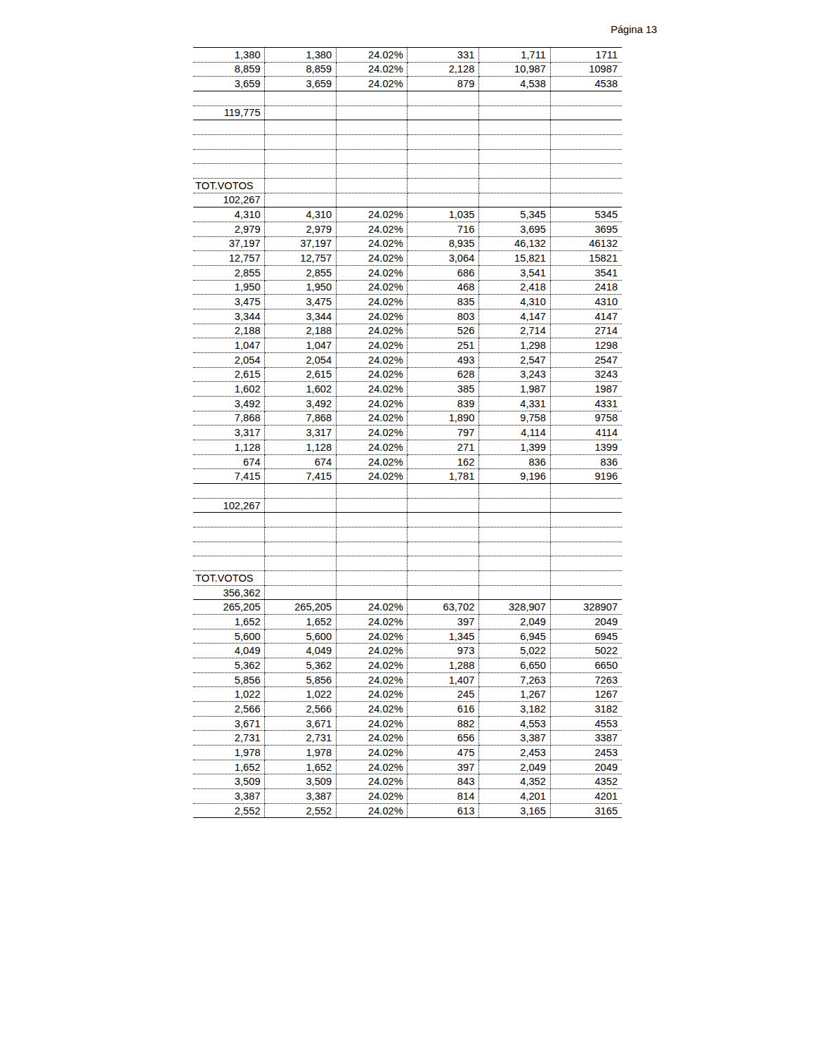Página 13
| 1,380 | 1,380 | 24.02% | 331 | 1,711 | 1711 |
| 8,859 | 8,859 | 24.02% | 2,128 | 10,987 | 10987 |
| 3,659 | 3,659 | 24.02% | 879 | 4,538 | 4538 |
| 119,775 | | | | | |
| TOT.VOTOS | | | | | |
| 102,267 | | | | | |
| 4,310 | 4,310 | 24.02% | 1,035 | 5,345 | 5345 |
| 2,979 | 2,979 | 24.02% | 716 | 3,695 | 3695 |
| 37,197 | 37,197 | 24.02% | 8,935 | 46,132 | 46132 |
| 12,757 | 12,757 | 24.02% | 3,064 | 15,821 | 15821 |
| 2,855 | 2,855 | 24.02% | 686 | 3,541 | 3541 |
| 1,950 | 1,950 | 24.02% | 468 | 2,418 | 2418 |
| 3,475 | 3,475 | 24.02% | 835 | 4,310 | 4310 |
| 3,344 | 3,344 | 24.02% | 803 | 4,147 | 4147 |
| 2,188 | 2,188 | 24.02% | 526 | 2,714 | 2714 |
| 1,047 | 1,047 | 24.02% | 251 | 1,298 | 1298 |
| 2,054 | 2,054 | 24.02% | 493 | 2,547 | 2547 |
| 2,615 | 2,615 | 24.02% | 628 | 3,243 | 3243 |
| 1,602 | 1,602 | 24.02% | 385 | 1,987 | 1987 |
| 3,492 | 3,492 | 24.02% | 839 | 4,331 | 4331 |
| 7,868 | 7,868 | 24.02% | 1,890 | 9,758 | 9758 |
| 3,317 | 3,317 | 24.02% | 797 | 4,114 | 4114 |
| 1,128 | 1,128 | 24.02% | 271 | 1,399 | 1399 |
| 674 | 674 | 24.02% | 162 | 836 | 836 |
| 7,415 | 7,415 | 24.02% | 1,781 | 9,196 | 9196 |
| 102,267 | | | | | |
| TOT.VOTOS | | | | | |
| 356,362 | | | | | |
| 265,205 | 265,205 | 24.02% | 63,702 | 328,907 | 328907 |
| 1,652 | 1,652 | 24.02% | 397 | 2,049 | 2049 |
| 5,600 | 5,600 | 24.02% | 1,345 | 6,945 | 6945 |
| 4,049 | 4,049 | 24.02% | 973 | 5,022 | 5022 |
| 5,362 | 5,362 | 24.02% | 1,288 | 6,650 | 6650 |
| 5,856 | 5,856 | 24.02% | 1,407 | 7,263 | 7263 |
| 1,022 | 1,022 | 24.02% | 245 | 1,267 | 1267 |
| 2,566 | 2,566 | 24.02% | 616 | 3,182 | 3182 |
| 3,671 | 3,671 | 24.02% | 882 | 4,553 | 4553 |
| 2,731 | 2,731 | 24.02% | 656 | 3,387 | 3387 |
| 1,978 | 1,978 | 24.02% | 475 | 2,453 | 2453 |
| 1,652 | 1,652 | 24.02% | 397 | 2,049 | 2049 |
| 3,509 | 3,509 | 24.02% | 843 | 4,352 | 4352 |
| 3,387 | 3,387 | 24.02% | 814 | 4,201 | 4201 |
| 2,552 | 2,552 | 24.02% | 613 | 3,165 | 3165 |